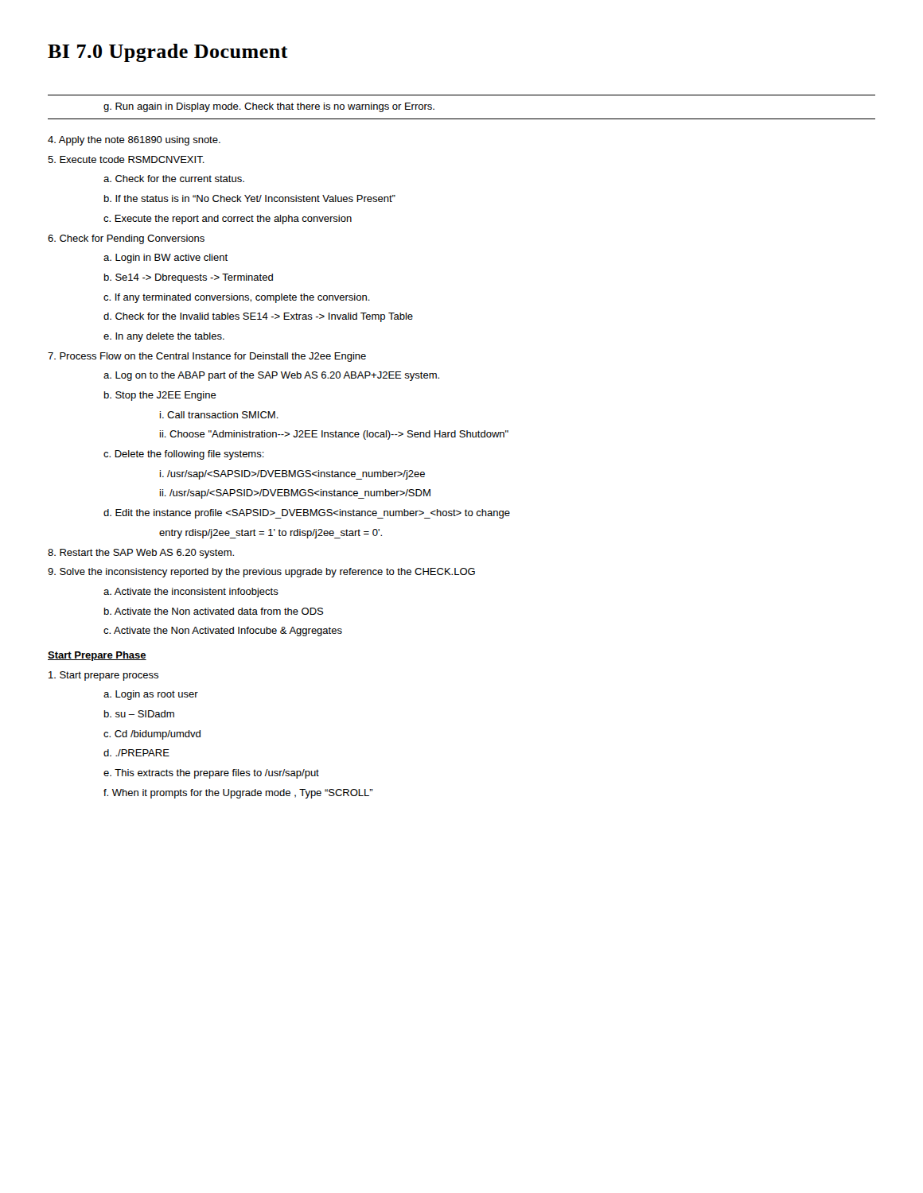BI 7.0 Upgrade Document
g. Run again in Display mode. Check that there is no warnings or Errors.
4. Apply the note 861890 using snote.
5. Execute tcode RSMDCNVEXIT.
a. Check for the current status.
b. If the status is in “No Check Yet/ Inconsistent Values Present”
c. Execute the report and correct the alpha conversion
6. Check for Pending Conversions
a. Login in BW active client
b. Se14 -> Dbrequests -> Terminated
c. If any terminated conversions, complete the conversion.
d. Check for the Invalid tables SE14 -> Extras -> Invalid Temp Table
e. In any delete the tables.
7. Process Flow on the Central Instance for Deinstall the J2ee Engine
a. Log on to the ABAP part of the SAP Web AS 6.20 ABAP+J2EE system.
b. Stop the J2EE Engine
i. Call transaction SMICM.
ii. Choose "Administration--> J2EE Instance (local)--> Send Hard Shutdown"
c. Delete the following file systems:
i. /usr/sap/<SAPSID>/DVEBMGS<instance_number>/j2ee
ii. /usr/sap/<SAPSID>/DVEBMGS<instance_number>/SDM
d. Edit the instance profile <SAPSID>_DVEBMGS<instance_number>_<host> to change
entry rdisp/j2ee_start = 1' to rdisp/j2ee_start = 0'.
8. Restart the SAP Web AS 6.20 system.
9. Solve the inconsistency reported by the previous upgrade by reference to the CHECK.LOG
a. Activate the inconsistent infoobjects
b. Activate the Non activated data from the ODS
c. Activate the Non Activated Infocube & Aggregates
Start Prepare Phase
1. Start prepare process
a. Login as root user
b. su – SIDadm
c. Cd /bidump/umdvd
d. ./PREPARE
e. This extracts the prepare files to /usr/sap/put
f. When it prompts for the Upgrade mode , Type “SCROLL”